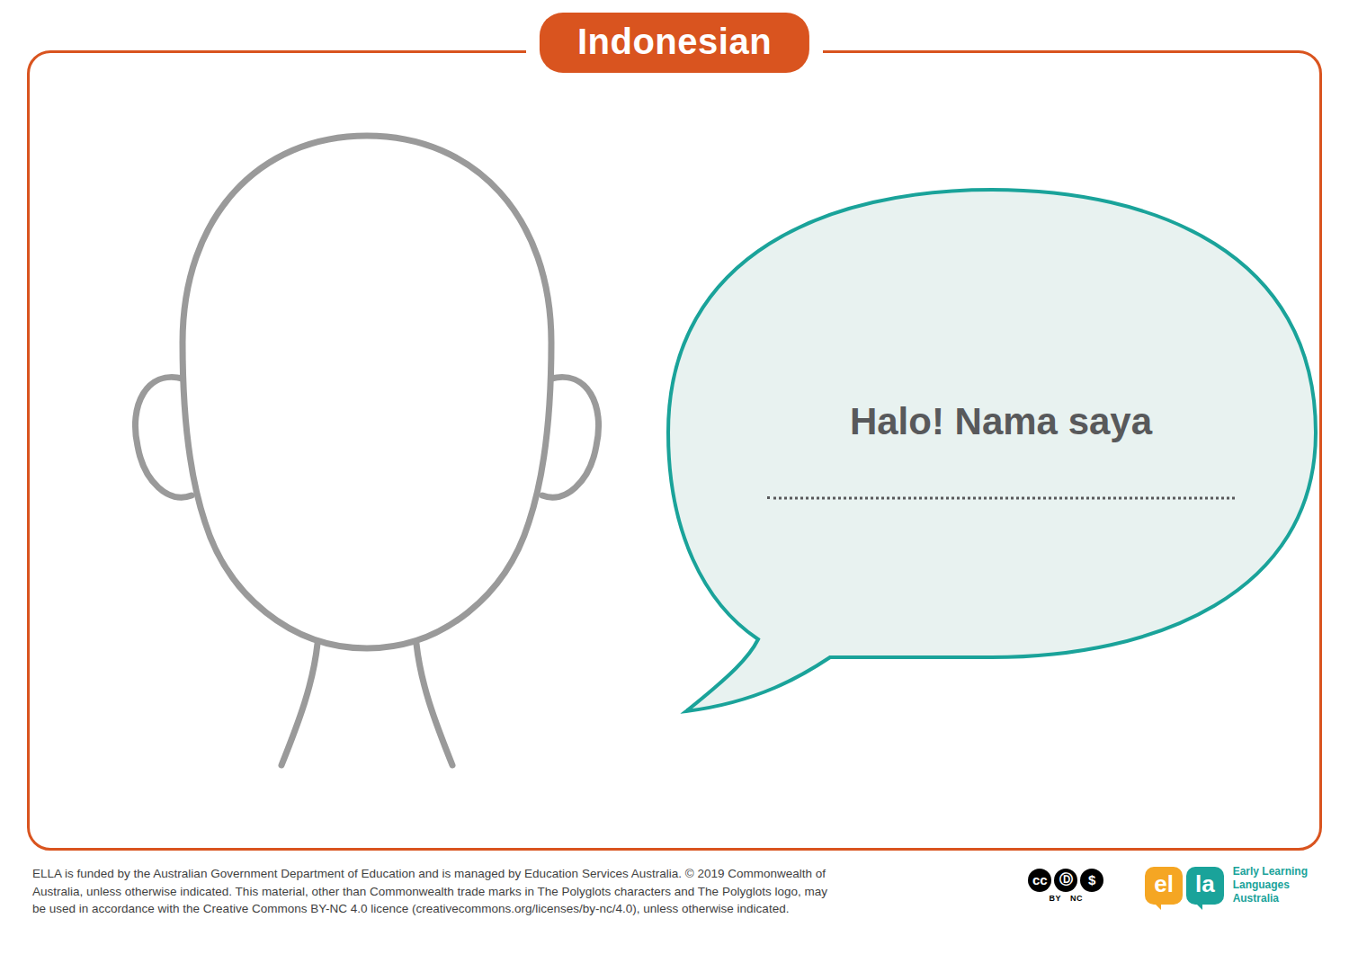Indonesian
Halo! Nama saya
ELLA is funded by the Australian Government Department of Education and is managed by Education Services Australia. © 2019 Commonwealth of Australia, unless otherwise indicated. This material, other than Commonwealth trade marks in The Polyglots characters and The Polyglots logo, may be used in accordance with the Creative Commons BY-NC 4.0 licence (creativecommons.org/licenses/by-nc/4.0), unless otherwise indicated.
cc Ⓓ $
BY NC
el la
Early Learning
Languages
Australia